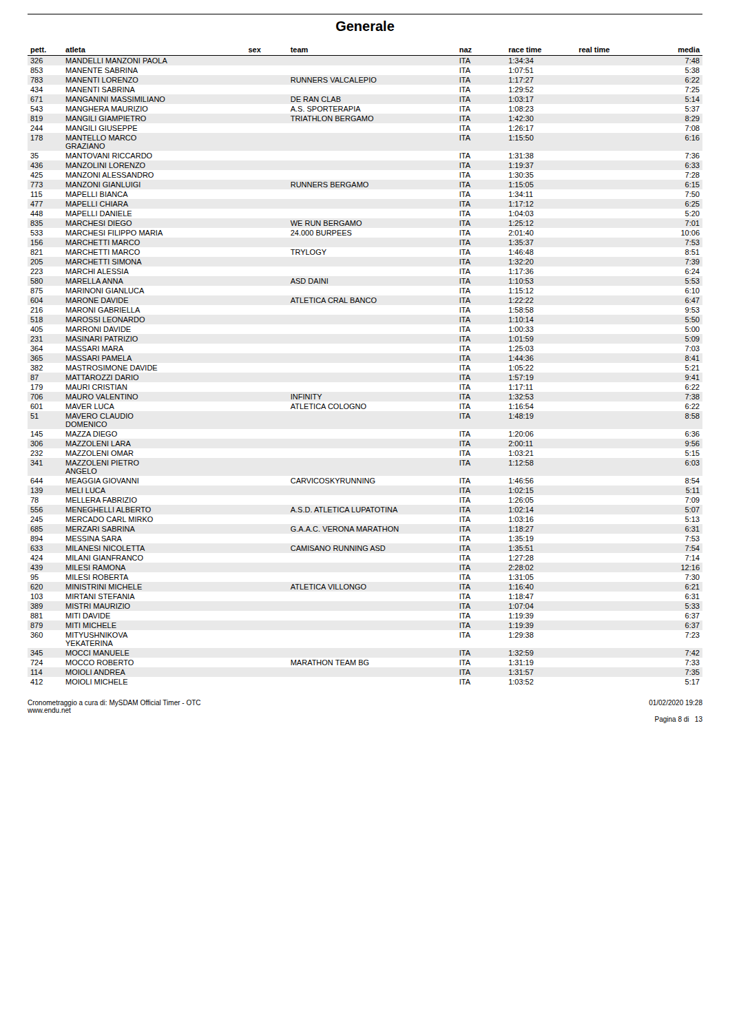Generale
| pett. | atleta | sex | team | naz | race time | real time | media |
| --- | --- | --- | --- | --- | --- | --- | --- |
| 326 | MANDELLI MANZONI PAOLA | | | ITA | 1:34:34 | | 7:48 |
| 853 | MANENTE SABRINA | | | ITA | 1:07:51 | | 5:38 |
| 783 | MANENTI LORENZO | | RUNNERS VALCALEPIO | ITA | 1:17:27 | | 6:22 |
| 434 | MANENTI SABRINA | | | ITA | 1:29:52 | | 7:25 |
| 671 | MANGANINI MASSIMILIANO | | DE RAN CLAB | ITA | 1:03:17 | | 5:14 |
| 543 | MANGHERA MAURIZIO | | A.S. SPORTERAPIA | ITA | 1:08:23 | | 5:37 |
| 819 | MANGILI GIAMPIETRO | | TRIATHLON BERGAMO | ITA | 1:42:30 | | 8:29 |
| 244 | MANGILI GIUSEPPE | | | ITA | 1:26:17 | | 7:08 |
| 178 | MANTELLO MARCO GRAZIANO | | | ITA | 1:15:50 | | 6:16 |
| 35 | MANTOVANI RICCARDO | | | ITA | 1:31:38 | | 7:36 |
| 436 | MANZOLINI LORENZO | | | ITA | 1:19:37 | | 6:33 |
| 425 | MANZONI ALESSANDRO | | | ITA | 1:30:35 | | 7:28 |
| 773 | MANZONI GIANLUIGI | | RUNNERS BERGAMO | ITA | 1:15:05 | | 6:15 |
| 115 | MAPELLI BIANCA | | | ITA | 1:34:11 | | 7:50 |
| 477 | MAPELLI CHIARA | | | ITA | 1:17:12 | | 6:25 |
| 448 | MAPELLI DANIELE | | | ITA | 1:04:03 | | 5:20 |
| 835 | MARCHESI DIEGO | | WE RUN BERGAMO | ITA | 1:25:12 | | 7:01 |
| 533 | MARCHESI FILIPPO MARIA | | 24.000 BURPEES | ITA | 2:01:40 | | 10:06 |
| 156 | MARCHETTI MARCO | | | ITA | 1:35:37 | | 7:53 |
| 821 | MARCHETTI MARCO | | TRYLOGY | ITA | 1:46:48 | | 8:51 |
| 205 | MARCHETTI SIMONA | | | ITA | 1:32:20 | | 7:39 |
| 223 | MARCHI ALESSIA | | | ITA | 1:17:36 | | 6:24 |
| 580 | MARELLA ANNA | | ASD DAINI | ITA | 1:10:53 | | 5:53 |
| 875 | MARINONI GIANLUCA | | | ITA | 1:15:12 | | 6:10 |
| 604 | MARONE DAVIDE | | ATLETICA CRAL BANCO | ITA | 1:22:22 | | 6:47 |
| 216 | MARONI GABRIELLA | | | ITA | 1:58:58 | | 9:53 |
| 518 | MAROSSI LEONARDO | | | ITA | 1:10:14 | | 5:50 |
| 405 | MARRONI DAVIDE | | | ITA | 1:00:33 | | 5:00 |
| 231 | MASINARI PATRIZIO | | | ITA | 1:01:59 | | 5:09 |
| 364 | MASSARI MARA | | | ITA | 1:25:03 | | 7:03 |
| 365 | MASSARI PAMELA | | | ITA | 1:44:36 | | 8:41 |
| 382 | MASTROSIMONE DAVIDE | | | ITA | 1:05:22 | | 5:21 |
| 87 | MATTAROZZI DARIO | | | ITA | 1:57:19 | | 9:41 |
| 179 | MAURI CRISTIAN | | | ITA | 1:17:11 | | 6:22 |
| 706 | MAURO VALENTINO | | INFINITY | ITA | 1:32:53 | | 7:38 |
| 601 | MAVER LUCA | | ATLETICA COLOGNO | ITA | 1:16:54 | | 6:22 |
| 51 | MAVERO CLAUDIO DOMENICO | | | ITA | 1:48:19 | | 8:58 |
| 145 | MAZZA DIEGO | | | ITA | 1:20:06 | | 6:36 |
| 306 | MAZZOLENI LARA | | | ITA | 2:00:11 | | 9:56 |
| 232 | MAZZOLENI OMAR | | | ITA | 1:03:21 | | 5:15 |
| 341 | MAZZOLENI PIETRO ANGELO | | | ITA | 1:12:58 | | 6:03 |
| 644 | MEAGGIA GIOVANNI | | CARVICOSKYRUNNING | ITA | 1:46:56 | | 8:54 |
| 139 | MELI LUCA | | | ITA | 1:02:15 | | 5:11 |
| 78 | MELLERA FABRIZIO | | | ITA | 1:26:05 | | 7:09 |
| 556 | MENEGHELLI ALBERTO | | A.S.D. ATLETICA LUPATOTINA | ITA | 1:02:14 | | 5:07 |
| 245 | MERCADO CARL MIRKO | | | ITA | 1:03:16 | | 5:13 |
| 685 | MERZARI SABRINA | | G.A.A.C. VERONA MARATHON | ITA | 1:18:27 | | 6:31 |
| 894 | MESSINA SARA | | | ITA | 1:35:19 | | 7:53 |
| 633 | MILANESI NICOLETTA | | CAMISANO RUNNING ASD | ITA | 1:35:51 | | 7:54 |
| 424 | MILANI GIANFRANCO | | | ITA | 1:27:28 | | 7:14 |
| 439 | MILESI RAMONA | | | ITA | 2:28:02 | | 12:16 |
| 95 | MILESI ROBERTA | | | ITA | 1:31:05 | | 7:30 |
| 620 | MINISTRINI MICHELE | | ATLETICA VILLONGO | ITA | 1:16:40 | | 6:21 |
| 103 | MIRTANI STEFANIA | | | ITA | 1:18:47 | | 6:31 |
| 389 | MISTRI MAURIZIO | | | ITA | 1:07:04 | | 5:33 |
| 881 | MITI DAVIDE | | | ITA | 1:19:39 | | 6:37 |
| 879 | MITI MICHELE | | | ITA | 1:19:39 | | 6:37 |
| 360 | MITYUSHNIKOVA YEKATERINA | | | ITA | 1:29:38 | | 7:23 |
| 345 | MOCCI MANUELE | | | ITA | 1:32:59 | | 7:42 |
| 724 | MOCCO ROBERTO | | MARATHON TEAM BG | ITA | 1:31:19 | | 7:33 |
| 114 | MOIOLI ANDREA | | | ITA | 1:31:57 | | 7:35 |
| 412 | MOIOLI MICHELE | | | ITA | 1:03:52 | | 5:17 |
Cronometraggio a cura di: MySDAM Official Timer - OTC
www.endu.net
01/02/2020 19:28
Pagina 8 di 13